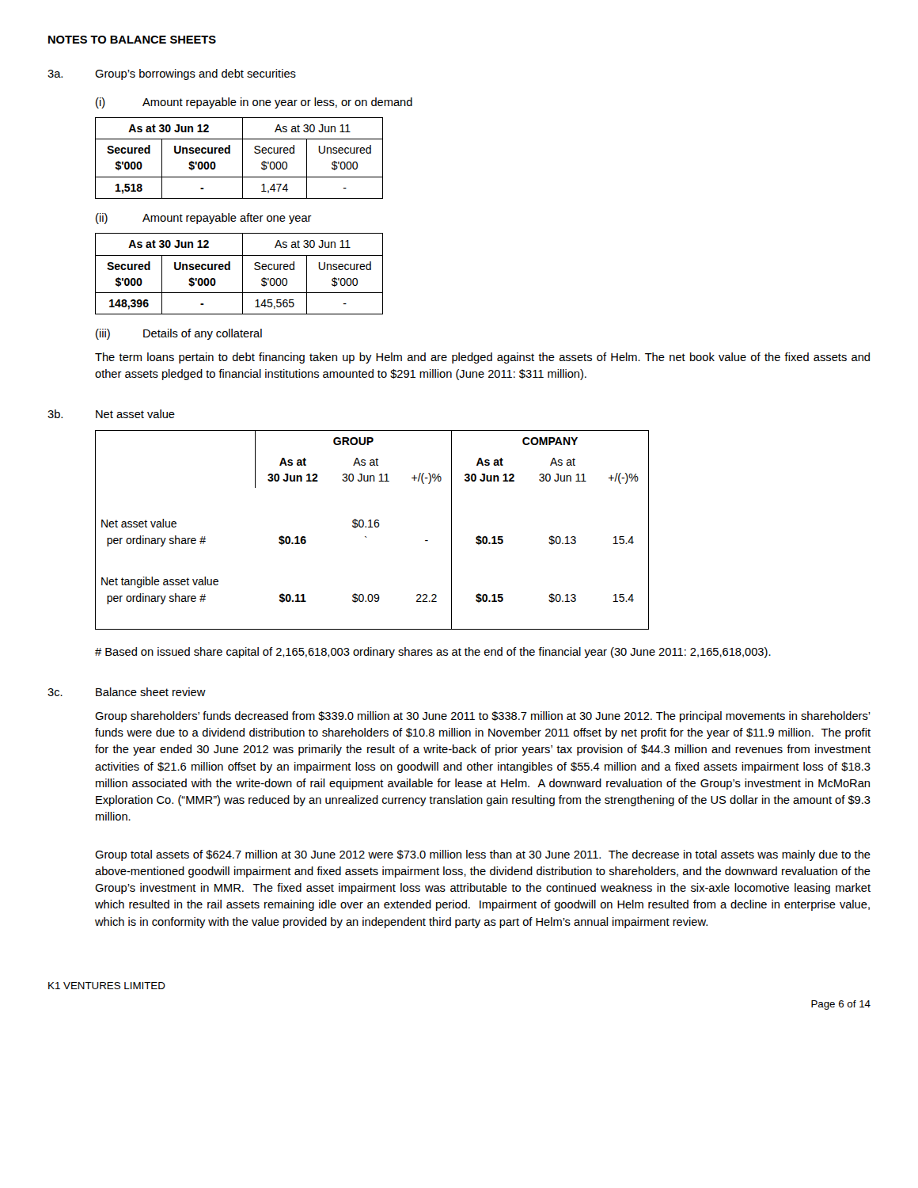NOTES TO BALANCE SHEETS
3a.
Group’s borrowings and debt securities
(i)
Amount repayable in one year or less, or on demand
| As at 30 Jun 12 | As at 30 Jun 11 |
| Secured $'000 | Unsecured $'000 | Secured $'000 | Unsecured $'000 |
| 1,518 | - | 1,474 | - |
(ii)
Amount repayable after one year
| As at 30 Jun 12 | As at 30 Jun 11 |
| Secured $'000 | Unsecured $'000 | Secured $'000 | Unsecured $'000 |
| 148,396 | - | 145,565 | - |
(iii)
Details of any collateral
The term loans pertain to debt financing taken up by Helm and are pledged against the assets of Helm. The net book value of the fixed assets and other assets pledged to financial institutions amounted to $291 million (June 2011: $311 million).
3b.
Net asset value
| | GROUP | COMPANY |
| | As at 30 Jun 12 | As at 30 Jun 11 | +/(-)% | As at 30 Jun 12 | As at 30 Jun 11 | +/(-)% |
| Net asset value per ordinary share # | $0.16 | $0.16 ` | - | $0.15 | $0.13 | 15.4 |
| Net tangible asset value per ordinary share # | $0.11 | $0.09 | 22.2 | $0.15 | $0.13 | 15.4 |
# Based on issued share capital of 2,165,618,003 ordinary shares as at the end of the financial year (30 June 2011: 2,165,618,003).
3c.
Balance sheet review
Group shareholders’ funds decreased from $339.0 million at 30 June 2011 to $338.7 million at 30 June 2012. The principal movements in shareholders’ funds were due to a dividend distribution to shareholders of $10.8 million in November 2011 offset by net profit for the year of $11.9 million. The profit for the year ended 30 June 2012 was primarily the result of a write-back of prior years’ tax provision of $44.3 million and revenues from investment activities of $21.6 million offset by an impairment loss on goodwill and other intangibles of $55.4 million and a fixed assets impairment loss of $18.3 million associated with the write-down of rail equipment available for lease at Helm. A downward revaluation of the Group’s investment in McMoRan Exploration Co. (“MMR”) was reduced by an unrealized currency translation gain resulting from the strengthening of the US dollar in the amount of $9.3 million.
Group total assets of $624.7 million at 30 June 2012 were $73.0 million less than at 30 June 2011. The decrease in total assets was mainly due to the above-mentioned goodwill impairment and fixed assets impairment loss, the dividend distribution to shareholders, and the downward revaluation of the Group’s investment in MMR. The fixed asset impairment loss was attributable to the continued weakness in the six-axle locomotive leasing market which resulted in the rail assets remaining idle over an extended period. Impairment of goodwill on Helm resulted from a decline in enterprise value, which is in conformity with the value provided by an independent third party as part of Helm’s annual impairment review.
K1 VENTURES LIMITED
Page 6 of 14